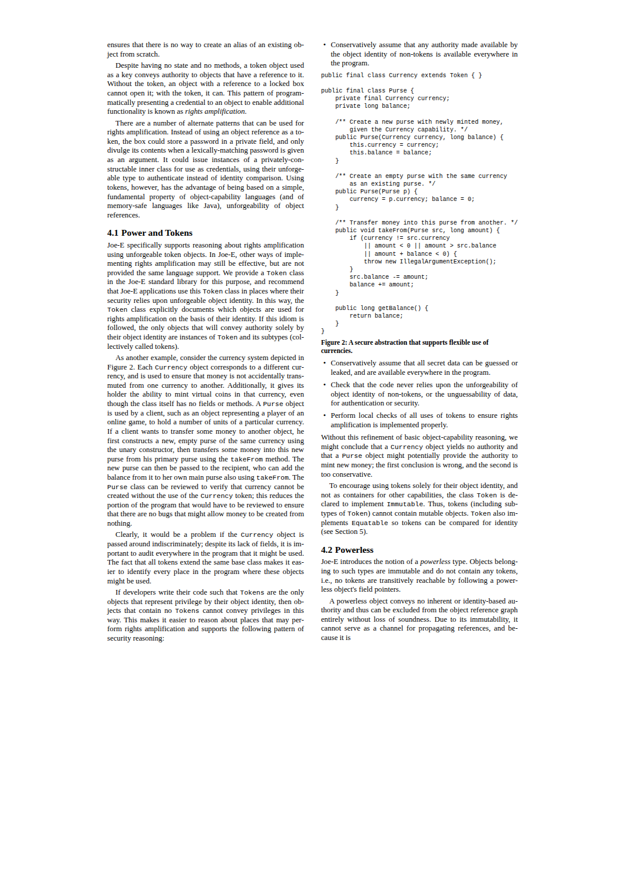ensures that there is no way to create an alias of an existing object from scratch.
Despite having no state and no methods, a token object used as a key conveys authority to objects that have a reference to it. Without the token, an object with a reference to a locked box cannot open it; with the token, it can. This pattern of programmatically presenting a credential to an object to enable additional functionality is known as rights amplification.
There are a number of alternate patterns that can be used for rights amplification. Instead of using an object reference as a token, the box could store a password in a private field, and only divulge its contents when a lexically-matching password is given as an argument. It could issue instances of a privately-constructable inner class for use as credentials, using their unforgeable type to authenticate instead of identity comparison. Using tokens, however, has the advantage of being based on a simple, fundamental property of object-capability languages (and of memory-safe languages like Java), unforgeability of object references.
4.1 Power and Tokens
Joe-E specifically supports reasoning about rights amplification using unforgeable token objects. In Joe-E, other ways of implementing rights amplification may still be effective, but are not provided the same language support. We provide a Token class in the Joe-E standard library for this purpose, and recommend that Joe-E applications use this Token class in places where their security relies upon unforgeable object identity. In this way, the Token class explicitly documents which objects are used for rights amplification on the basis of their identity. If this idiom is followed, the only objects that will convey authority solely by their object identity are instances of Token and its subtypes (collectively called tokens).
As another example, consider the currency system depicted in Figure 2. Each Currency object corresponds to a different currency, and is used to ensure that money is not accidentally transmuted from one currency to another. Additionally, it gives its holder the ability to mint virtual coins in that currency, even though the class itself has no fields or methods. A Purse object is used by a client, such as an object representing a player of an online game, to hold a number of units of a particular currency. If a client wants to transfer some money to another object, he first constructs a new, empty purse of the same currency using the unary constructor, then transfers some money into this new purse from his primary purse using the takeFrom method. The new purse can then be passed to the recipient, who can add the balance from it to her own main purse also using takeFrom. The Purse class can be reviewed to verify that currency cannot be created without the use of the Currency token; this reduces the portion of the program that would have to be reviewed to ensure that there are no bugs that might allow money to be created from nothing.
Clearly, it would be a problem if the Currency object is passed around indiscriminately; despite its lack of fields, it is important to audit everywhere in the program that it might be used. The fact that all tokens extend the same base class makes it easier to identify every place in the program where these objects might be used.
If developers write their code such that Tokens are the only objects that represent privilege by their object identity, then objects that contain no Tokens cannot convey privileges in this way. This makes it easier to reason about places that may perform rights amplification and supports the following pattern of security reasoning:
Conservatively assume that any authority made available by the object identity of non-tokens is available everywhere in the program.
public final class Currency extends Token { }

public final class Purse {
    private final Currency currency;
    private long balance;

    /** Create a new purse with newly minted money,
        given the Currency capability. */
    public Purse(Currency currency, long balance) {
        this.currency = currency;
        this.balance = balance;
    }

    /** Create an empty purse with the same currency
        as an existing purse. */
    public Purse(Purse p) {
        currency = p.currency; balance = 0;
    }

    /** Transfer money into this purse from another. */
    public void takeFrom(Purse src, long amount) {
        if (currency != src.currency
            || amount < 0 || amount > src.balance
            || amount + balance < 0) {
            throw new IllegalArgumentException();
        }
        src.balance -= amount;
        balance += amount;
    }

    public long getBalance() {
        return balance;
    }
}
Figure 2: A secure abstraction that supports flexible use of currencies.
Conservatively assume that all secret data can be guessed or leaked, and are available everywhere in the program.
Check that the code never relies upon the unforgeability of object identity of non-tokens, or the unguessability of data, for authentication or security.
Perform local checks of all uses of tokens to ensure rights amplification is implemented properly.
Without this refinement of basic object-capability reasoning, we might conclude that a Currency object yields no authority and that a Purse object might potentially provide the authority to mint new money; the first conclusion is wrong, and the second is too conservative.
To encourage using tokens solely for their object identity, and not as containers for other capabilities, the class Token is declared to implement Immutable. Thus, tokens (including subtypes of Token) cannot contain mutable objects. Token also implements Equatable so tokens can be compared for identity (see Section 5).
4.2 Powerless
Joe-E introduces the notion of a powerless type. Objects belonging to such types are immutable and do not contain any tokens, i.e., no tokens are transitively reachable by following a powerless object's field pointers.
A powerless object conveys no inherent or identity-based authority and thus can be excluded from the object reference graph entirely without loss of soundness. Due to its immutability, it cannot serve as a channel for propagating references, and because it is